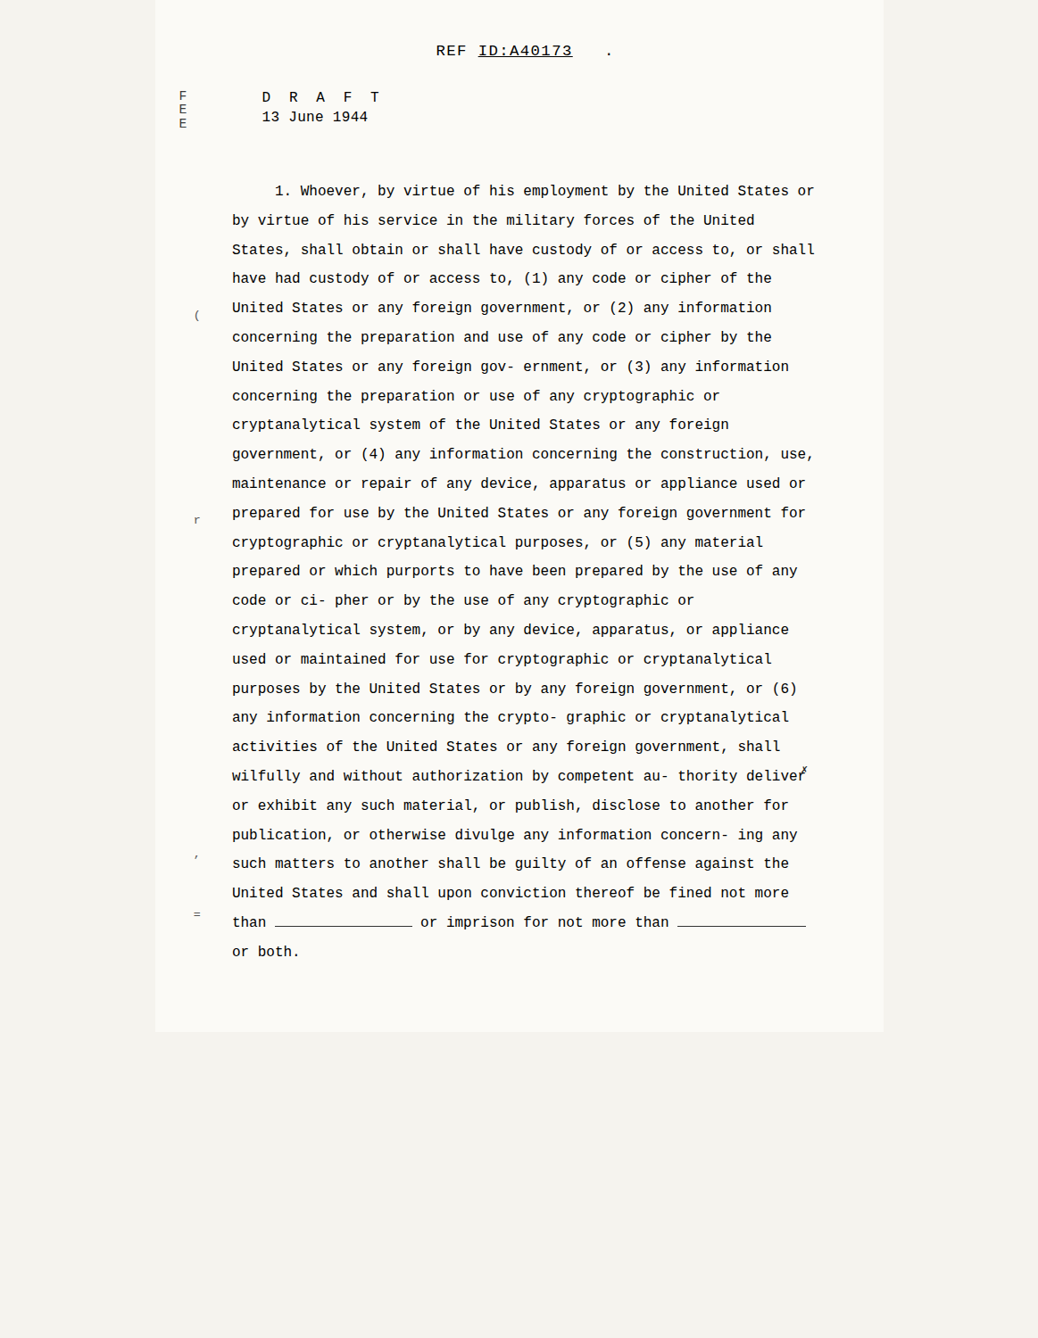REF ID:A40173 .
F E E
D R A F T
13 June 1944
( r , =
1. Whoever, by virtue of his employment by the United States or by virtue of his service in the military forces of the United States, shall obtain or shall have custody of or access to, or shall have had custody of or access to, (1) any code or cipher of the United States or any foreign government, or (2) any information concerning the preparation and use of any code or cipher by the United States or any foreign gov- ernment, or (3) any information concerning the preparation or use of any cryptographic or cryptanalytical system of the United States or any foreign government, or (4) any information concerning the construction, use, maintenance or repair of any device, apparatus or appliance used or prepared for use by the United States or any foreign government for cryptographic or cryptanalytical purposes, or (5) any material prepared or which purports to have been prepared by the use of any code or ci- pher or by the use of any cryptographic or cryptanalytical system, or by any device, apparatus, or appliance used or maintained for use for cryptographic or cryptanalytical purposes by the United States or by any foreign government, or (6) any information concerning the crypto- graphic or cryptanalytical activities of the United States or any foreign government, shall wilfully and without authorization by competent au- thority deliver or exhibit any such material, or publish, disclose to another for publication, or otherwise divulge any information concern- ing any such matters to another shall be guilty of an offense against the United States and shall upon conviction thereof be fined not more than or imprison for not more than or both.